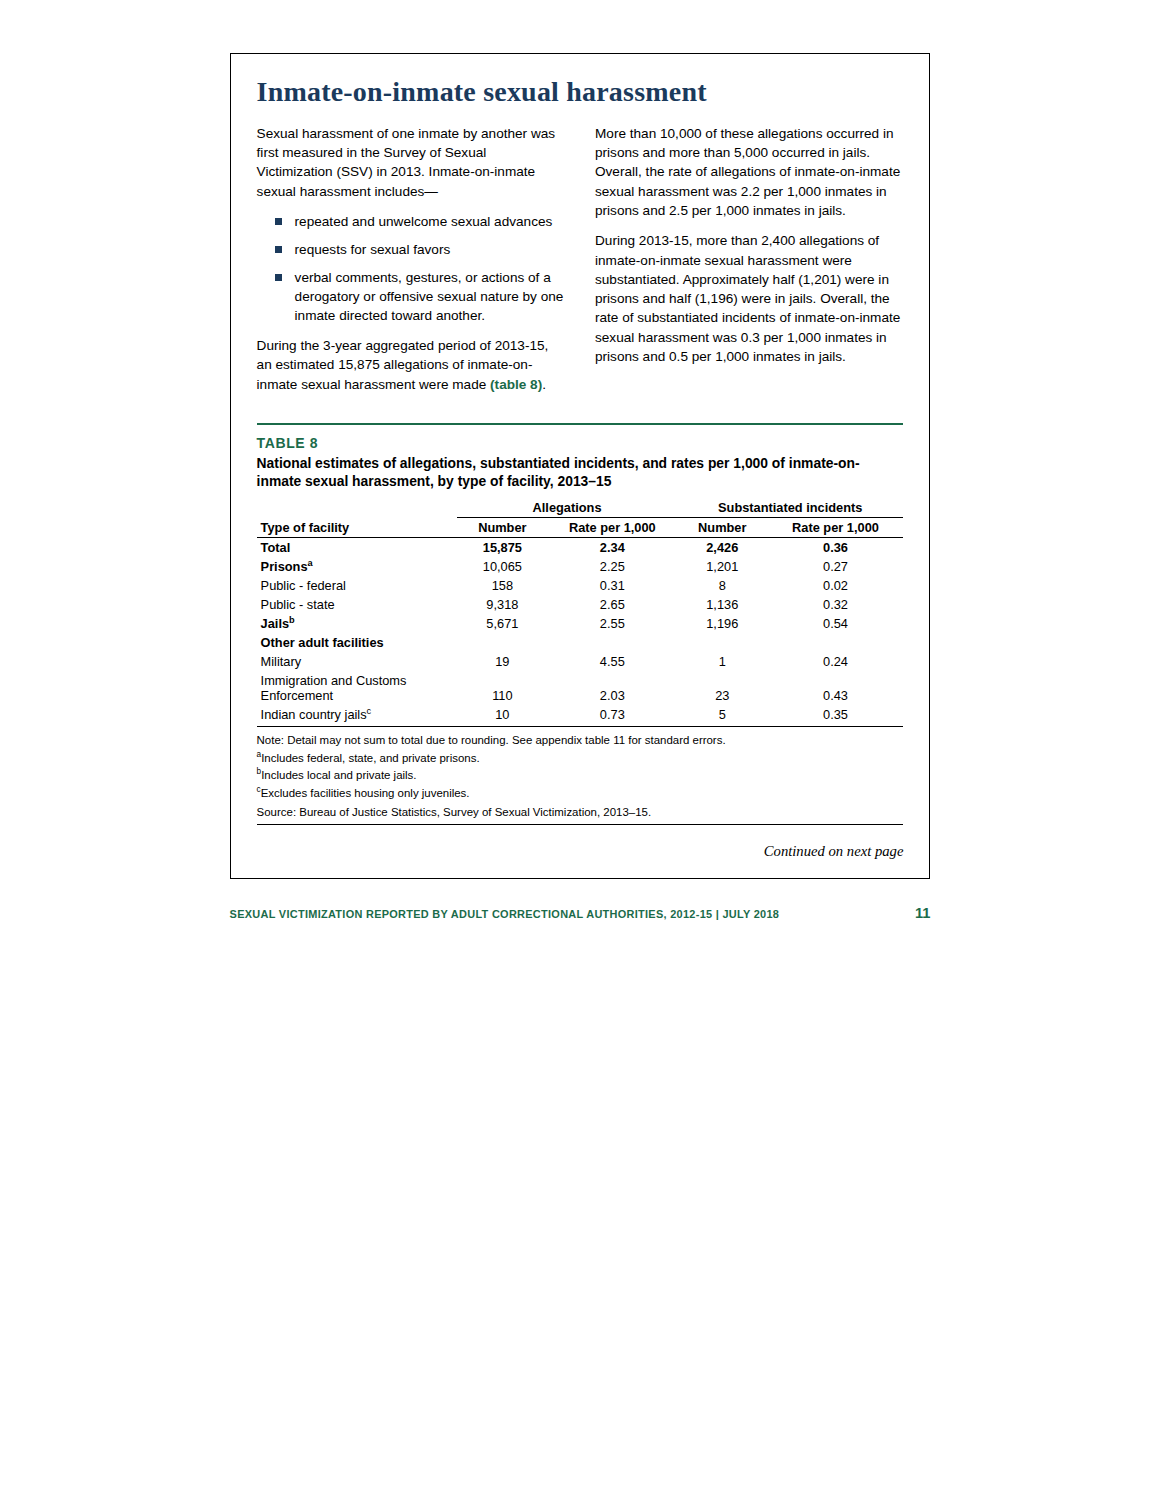Inmate-on-inmate sexual harassment
Sexual harassment of one inmate by another was first measured in the Survey of Sexual Victimization (SSV) in 2013. Inmate-on-inmate sexual harassment includes—
repeated and unwelcome sexual advances
requests for sexual favors
verbal comments, gestures, or actions of a derogatory or offensive sexual nature by one inmate directed toward another.
During the 3-year aggregated period of 2013-15, an estimated 15,875 allegations of inmate-on-inmate sexual harassment were made (table 8).
More than 10,000 of these allegations occurred in prisons and more than 5,000 occurred in jails. Overall, the rate of allegations of inmate-on-inmate sexual harassment was 2.2 per 1,000 inmates in prisons and 2.5 per 1,000 inmates in jails.
During 2013-15, more than 2,400 allegations of inmate-on-inmate sexual harassment were substantiated. Approximately half (1,201) were in prisons and half (1,196) were in jails. Overall, the rate of substantiated incidents of inmate-on-inmate sexual harassment was 0.3 per 1,000 inmates in prisons and 0.5 per 1,000 inmates in jails.
TABLE 8
National estimates of allegations, substantiated incidents, and rates per 1,000 of inmate-on-inmate sexual harassment, by type of facility, 2013–15
| | Allegations | Substantiated incidents |
| --- | --- | --- |
| Type of facility | Number | Rate per 1,000 | Number | Rate per 1,000 |
| Total | 15,875 | 2.34 | 2,426 | 0.36 |
| Prisons a | 10,065 | 2.25 | 1,201 | 0.27 |
| Public - federal | 158 | 0.31 | 8 | 0.02 |
| Public - state | 9,318 | 2.65 | 1,136 | 0.32 |
| Jails b | 5,671 | 2.55 | 1,196 | 0.54 |
| Other adult facilities | | | | |
| Military | 19 | 4.55 | 1 | 0.24 |
| Immigration and Customs Enforcement | 110 | 2.03 | 23 | 0.43 |
| Indian country jails c | 10 | 0.73 | 5 | 0.35 |
Note: Detail may not sum to total due to rounding. See appendix table 11 for standard errors.
aIncludes federal, state, and private prisons.
bIncludes local and private jails.
cExcludes facilities housing only juveniles.
Source: Bureau of Justice Statistics, Survey of Sexual Victimization, 2013–15.
Continued on next page
SEXUAL VICTIMIZATION REPORTED BY ADULT CORRECTIONAL AUTHORITIES, 2012-15 | JULY 2018
11